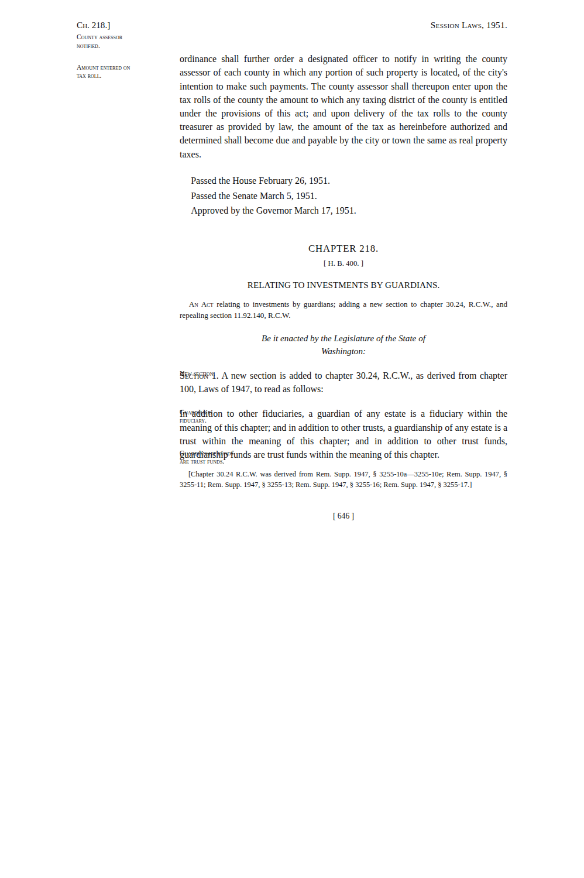Ch. 218.] Session Laws, 1951.
ordinance shall further order a designated officer to notify in writing the county assessor of each county in which any portion of such property is located, of the city's intention to make such payments. The county assessor shall thereupon enter upon the tax rolls of the county the amount to which any taxing district of the county is entitled under the provisions of this act; and upon delivery of the tax rolls to the county treasurer as provided by law, the amount of the tax as hereinbefore authorized and determined shall become due and payable by the city or town the same as real property taxes.
County assessor notified.
Amount entered on tax roll.
Passed the House February 26, 1951.
Passed the Senate March 5, 1951.
Approved by the Governor March 17, 1951.
CHAPTER 218.
[ H. B. 400. ]
RELATING TO INVESTMENTS BY GUARDIANS.
An Act relating to investments by guardians; adding a new section to chapter 30.24, R.C.W., and repealing section 11.92.140, R.C.W.
Be it enacted by the Legislature of the State of
Washington:
New section.
Section 1. A new section is added to chapter 30.24, R.C.W., as derived from chapter 100, Laws of 1947, to read as follows:
Guardian is fiduciary.
Guardianship funds are trust funds.
In addition to other fiduciaries, a guardian of any estate is a fiduciary within the meaning of this chapter; and in addition to other trusts, a guardianship of any estate is a trust within the meaning of this chapter; and in addition to other trust funds, guardianship funds are trust funds within the meaning of this chapter.
[Chapter 30.24 R.C.W. was derived from Rem. Supp. 1947, § 3255-10a—3255-10e; Rem. Supp. 1947, § 3255-11; Rem. Supp. 1947, § 3255-13; Rem. Supp. 1947, § 3255-16; Rem. Supp. 1947, § 3255-17.]
[ 646 ]